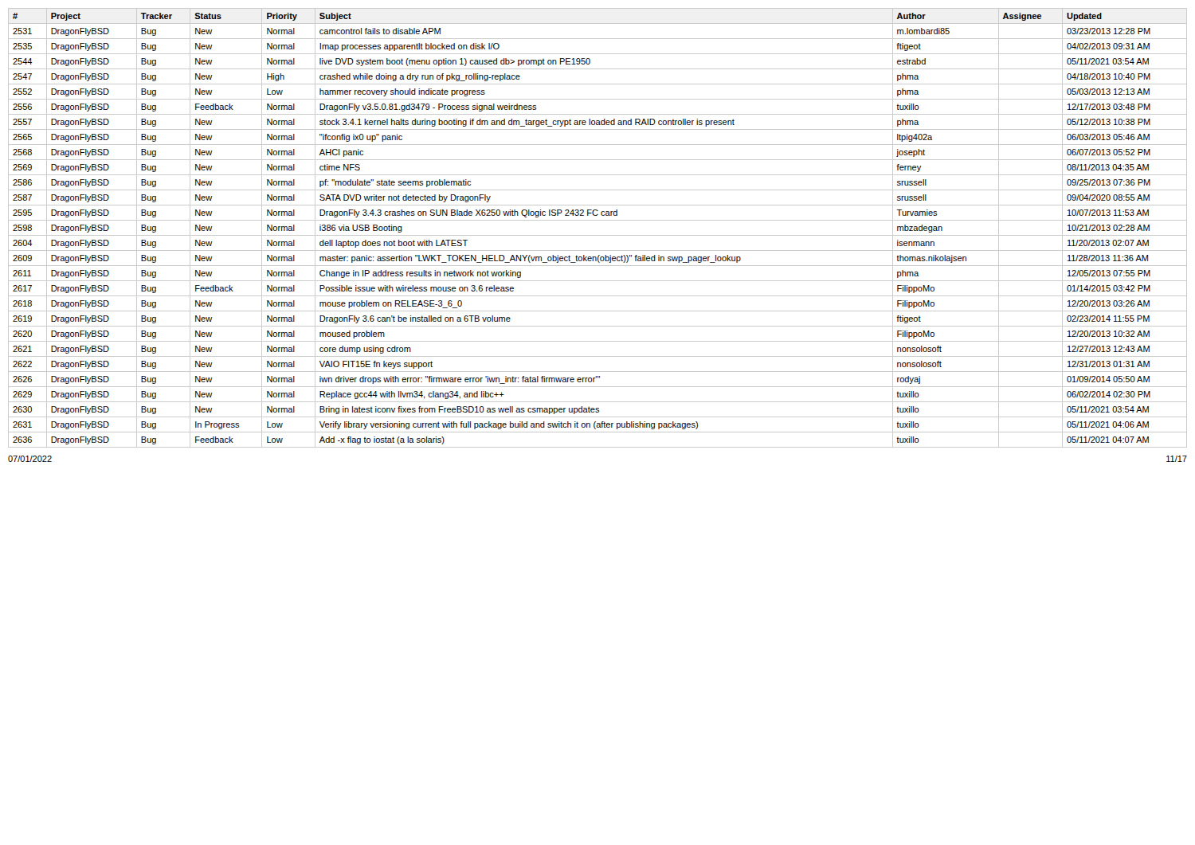| # | Project | Tracker | Status | Priority | Subject | Author | Assignee | Updated |
| --- | --- | --- | --- | --- | --- | --- | --- | --- |
| 2531 | DragonFlyBSD | Bug | New | Normal | camcontrol fails to disable APM | m.lombardi85 | | 03/23/2013 12:28 PM |
| 2535 | DragonFlyBSD | Bug | New | Normal | Imap processes apparentlt blocked on disk I/O | ftigeot | | 04/02/2013 09:31 AM |
| 2544 | DragonFlyBSD | Bug | New | Normal | live DVD system boot (menu option 1) caused db> prompt on PE1950 | estrabd | | 05/11/2021 03:54 AM |
| 2547 | DragonFlyBSD | Bug | New | High | crashed while doing a dry run of pkg_rolling-replace | phma | | 04/18/2013 10:40 PM |
| 2552 | DragonFlyBSD | Bug | New | Low | hammer recovery should indicate progress | phma | | 05/03/2013 12:13 AM |
| 2556 | DragonFlyBSD | Bug | Feedback | Normal | DragonFly v3.5.0.81.gd3479 - Process signal weirdness | tuxillo | | 12/17/2013 03:48 PM |
| 2557 | DragonFlyBSD | Bug | New | Normal | stock 3.4.1 kernel halts during booting if dm and dm_target_crypt are loaded and RAID controller is present | phma | | 05/12/2013 10:38 PM |
| 2565 | DragonFlyBSD | Bug | New | Normal | "ifconfig ix0 up" panic | ltpig402a | | 06/03/2013 05:46 AM |
| 2568 | DragonFlyBSD | Bug | New | Normal | AHCI panic | josepht | | 06/07/2013 05:52 PM |
| 2569 | DragonFlyBSD | Bug | New | Normal | ctime NFS | ferney | | 08/11/2013 04:35 AM |
| 2586 | DragonFlyBSD | Bug | New | Normal | pf: "modulate" state seems problematic | srussell | | 09/25/2013 07:36 PM |
| 2587 | DragonFlyBSD | Bug | New | Normal | SATA DVD writer not detected by DragonFly | srussell | | 09/04/2020 08:55 AM |
| 2595 | DragonFlyBSD | Bug | New | Normal | DragonFly 3.4.3 crashes on SUN Blade X6250 with Qlogic ISP 2432 FC card | Turvamies | | 10/07/2013 11:53 AM |
| 2598 | DragonFlyBSD | Bug | New | Normal | i386 via USB Booting | mbzadegan | | 10/21/2013 02:28 AM |
| 2604 | DragonFlyBSD | Bug | New | Normal | dell laptop does not boot with LATEST | isenmann | | 11/20/2013 02:07 AM |
| 2609 | DragonFlyBSD | Bug | New | Normal | master: panic: assertion "LWKT_TOKEN_HELD_ANY(vm_object_token(object))" failed in swp_pager_lookup | thomas.nikolajsen | | 11/28/2013 11:36 AM |
| 2611 | DragonFlyBSD | Bug | New | Normal | Change in IP address results in network not working | phma | | 12/05/2013 07:55 PM |
| 2617 | DragonFlyBSD | Bug | Feedback | Normal | Possible issue with wireless mouse on 3.6 release | FilippoMo | | 01/14/2015 03:42 PM |
| 2618 | DragonFlyBSD | Bug | New | Normal | mouse problem on RELEASE-3_6_0 | FilippoMo | | 12/20/2013 03:26 AM |
| 2619 | DragonFlyBSD | Bug | New | Normal | DragonFly 3.6 can't be installed on a 6TB volume | ftigeot | | 02/23/2014 11:55 PM |
| 2620 | DragonFlyBSD | Bug | New | Normal | moused problem | FilippoMo | | 12/20/2013 10:32 AM |
| 2621 | DragonFlyBSD | Bug | New | Normal | core dump using cdrom | nonsolosoft | | 12/27/2013 12:43 AM |
| 2622 | DragonFlyBSD | Bug | New | Normal | VAIO FIT15E fn keys support | nonsolosoft | | 12/31/2013 01:31 AM |
| 2626 | DragonFlyBSD | Bug | New | Normal | iwn driver drops with error: "firmware error 'iwn_intr: fatal firmware error'" | rodyaj | | 01/09/2014 05:50 AM |
| 2629 | DragonFlyBSD | Bug | New | Normal | Replace gcc44 with llvm34, clang34, and libc++ | tuxillo | | 06/02/2014 02:30 PM |
| 2630 | DragonFlyBSD | Bug | New | Normal | Bring in latest iconv fixes from FreeBSD10 as well as csmapper updates | tuxillo | | 05/11/2021 03:54 AM |
| 2631 | DragonFlyBSD | Bug | In Progress | Low | Verify library versioning current with full package build and switch it on (after publishing packages) | tuxillo | | 05/11/2021 04:06 AM |
| 2636 | DragonFlyBSD | Bug | Feedback | Low | Add -x flag to iostat (a la solaris) | tuxillo | | 05/11/2021 04:07 AM |
07/01/2022 11/17